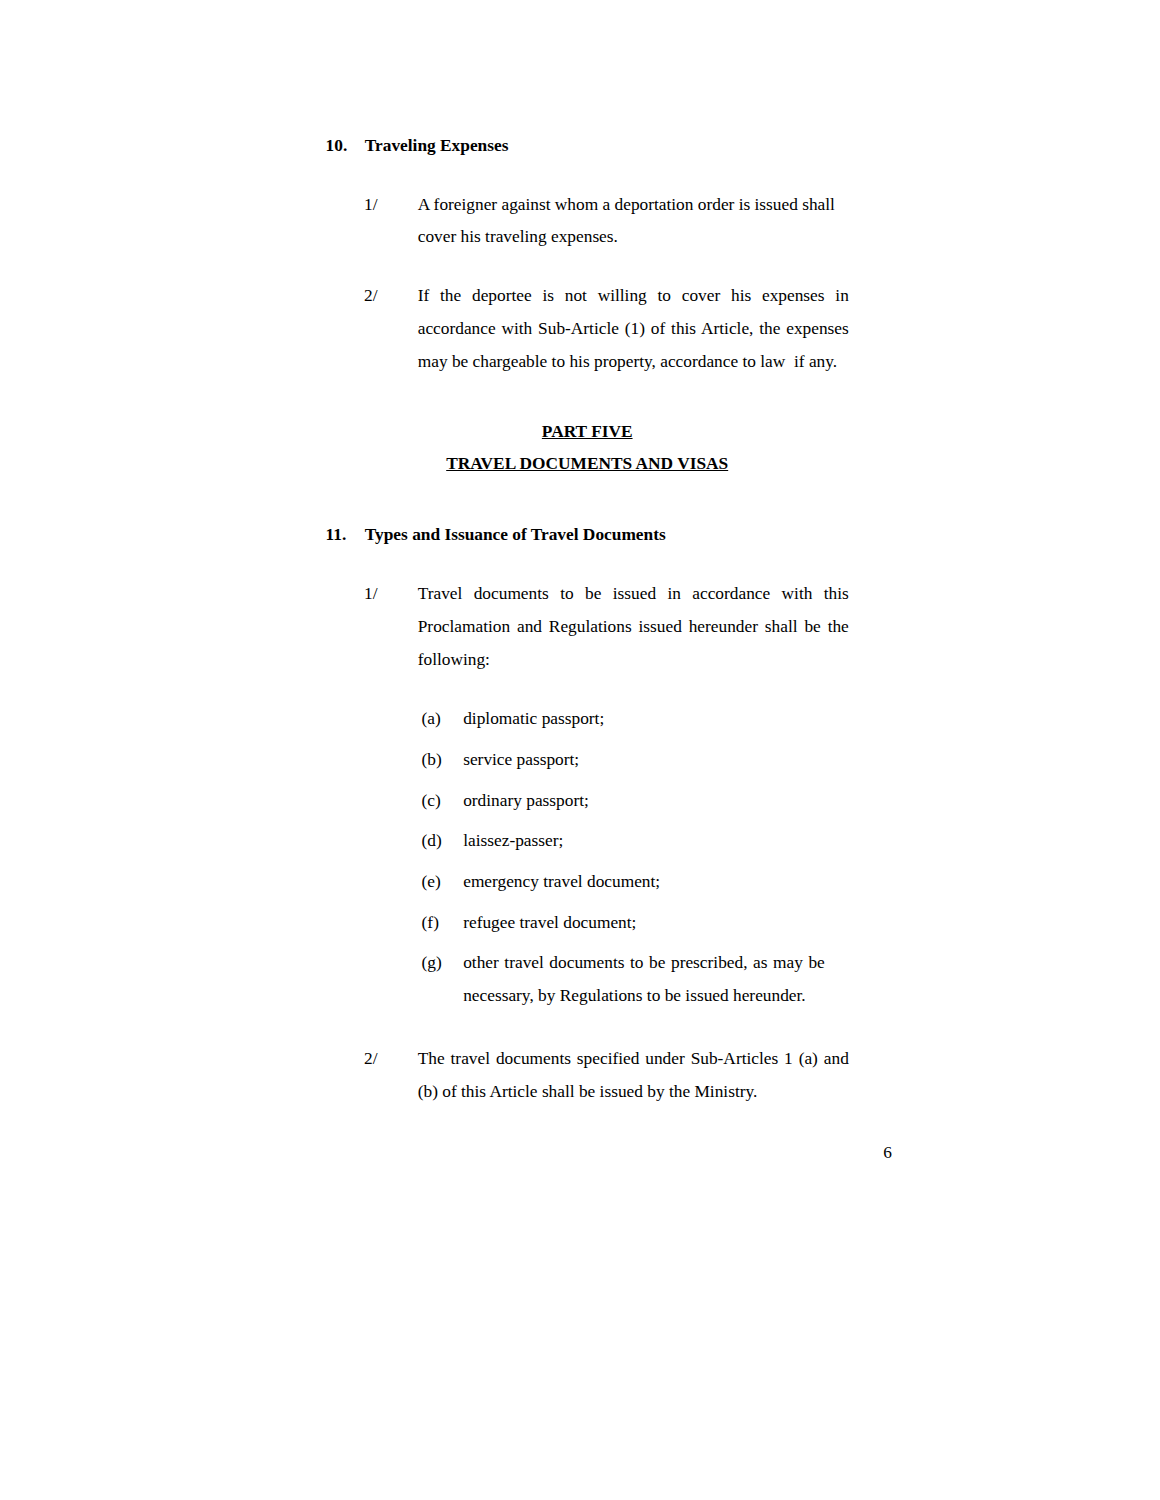10. Traveling Expenses
1/ A foreigner against whom a deportation order is issued shall cover his traveling expenses.
2/ If the deportee is not willing to cover his expenses in accordance with Sub-Article (1) of this Article, the expenses may be chargeable to his property, accordance to law if any.
PART FIVE
TRAVEL DOCUMENTS AND VISAS
11. Types and Issuance of Travel Documents
1/ Travel documents to be issued in accordance with this Proclamation and Regulations issued hereunder shall be the following:
(a) diplomatic passport;
(b) service passport;
(c) ordinary passport;
(d) laissez-passer;
(e) emergency travel document;
(f) refugee travel document;
(g) other travel documents to be prescribed, as may be necessary, by Regulations to be issued hereunder.
2/ The travel documents specified under Sub-Articles 1 (a) and (b) of this Article shall be issued by the Ministry.
6